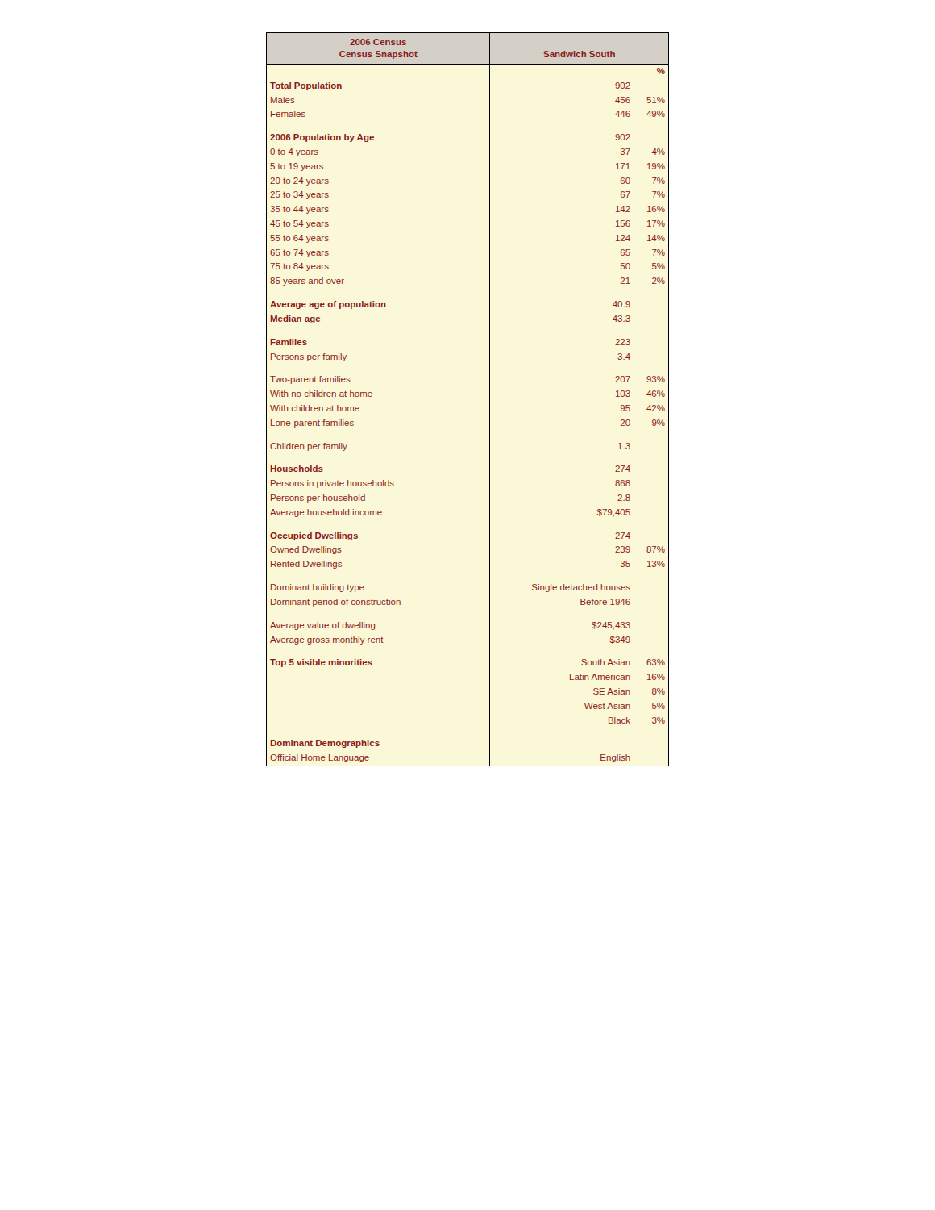| 2006 Census Census Snapshot | Sandwich South |
| | | % |
| Total Population | 902 | |
| Males | 456 | 51% |
| Females | 446 | 49% |
| 2006 Population by Age | 902 | |
| 0 to 4 years | 37 | 4% |
| 5 to 19 years | 171 | 19% |
| 20 to 24 years | 60 | 7% |
| 25 to 34 years | 67 | 7% |
| 35 to 44 years | 142 | 16% |
| 45 to 54 years | 156 | 17% |
| 55 to 64 years | 124 | 14% |
| 65 to 74 years | 65 | 7% |
| 75 to 84 years | 50 | 5% |
| 85 years and over | 21 | 2% |
| Average age of population | 40.9 | |
| Median age | 43.3 | |
| Families | 223 | |
| Persons per family | 3.4 | |
| Two-parent families | 207 | 93% |
| With no children at home | 103 | 46% |
| With children at home | 95 | 42% |
| Lone-parent families | 20 | 9% |
| Children per family | 1.3 | |
| Households | 274 | |
| Persons in private households | 868 | |
| Persons per household | 2.8 | |
| Average household income | $79,405 | |
| Occupied Dwellings | 274 | |
| Owned Dwellings | 239 | 87% |
| Rented Dwellings | 35 | 13% |
| Dominant building type | Single detached houses | |
| Dominant period of construction | Before 1946 | |
| Average value of dwelling | $245,433 | |
| Average gross monthly rent | $349 | |
| Top 5 visible minorities | South Asian | 63% |
| | Latin American | 16% |
| | SE Asian | 8% |
| | West Asian | 5% |
| | Black | 3% |
| Dominant Demographics | | |
| Official Home Language | English | |